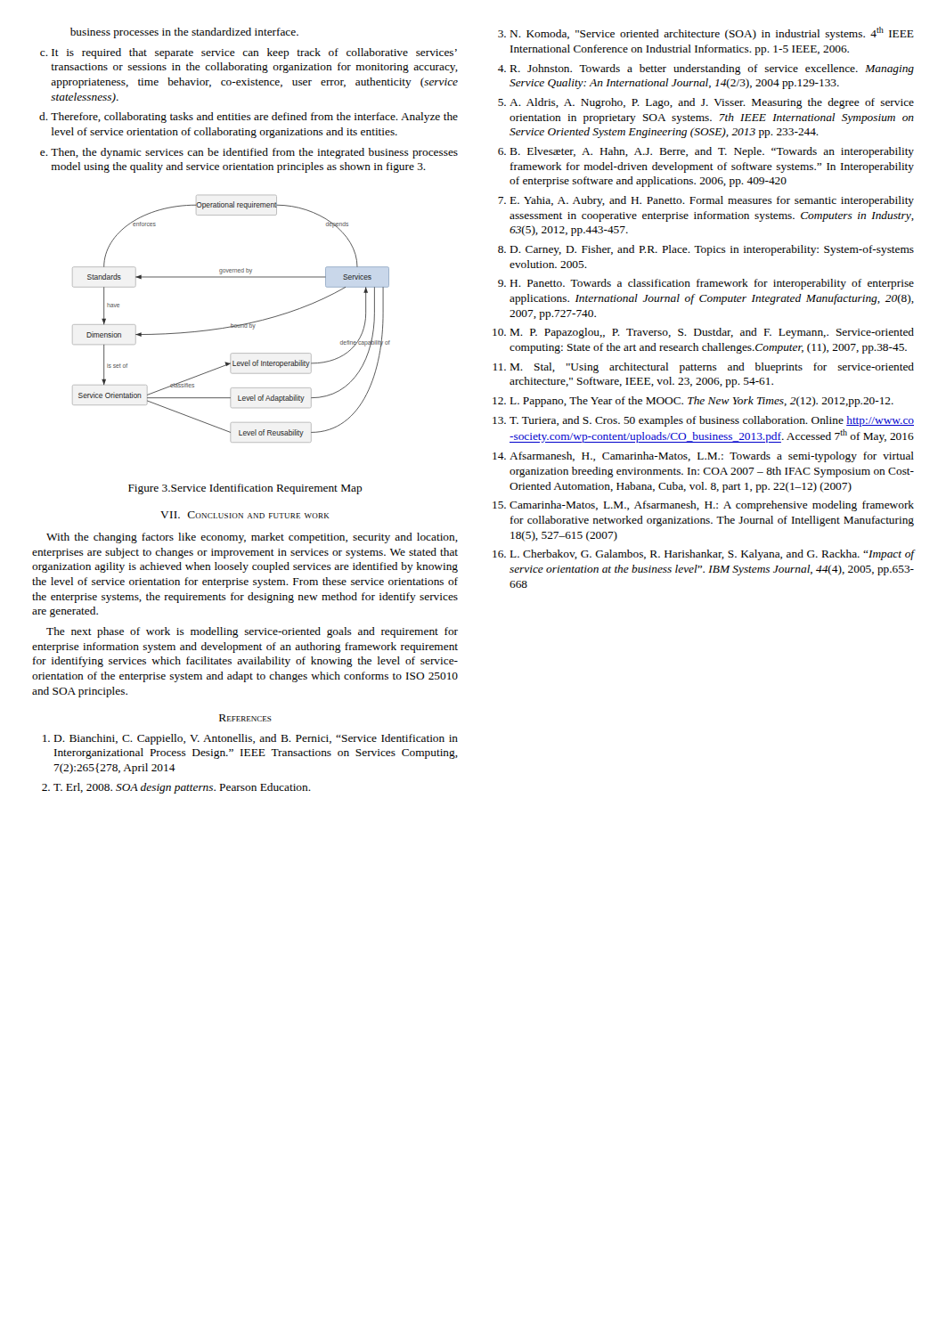business processes in the standardized interface.
It is required that separate service can keep track of collaborative services’ transactions or sessions in the collaborating organization for monitoring accuracy, appropriateness, time behavior, co-existence, user error, authenticity (service statelessness).
Therefore, collaborating tasks and entities are defined from the interface. Analyze the level of service orientation of collaborating organizations and its entities.
Then, the dynamic services can be identified from the integrated business processes model using the quality and service orientation principles as shown in figure 3.
Operational requirement Standards Services Dimension Service Orientation Level of Interoperability Level of Adaptability Level of Reusability enforces depends governed by have bound by is set of classifies define capability of
Figure 3.Service Identification Requirement Map
VII. Conclusion and future work
With the changing factors like economy, market competition, security and location, enterprises are subject to changes or improvement in services or systems. We stated that organization agility is achieved when loosely coupled services are identified by knowing the level of service orientation for enterprise system. From these service orientations of the enterprise systems, the requirements for designing new method for identify services are generated.
The next phase of work is modelling service-oriented goals and requirement for enterprise information system and development of an authoring framework requirement for identifying services which facilitates availability of knowing the level of service-orientation of the enterprise system and adapt to changes which conforms to ISO 25010 and SOA principles.
References
D. Bianchini, C. Cappiello, V. Antonellis, and B. Pernici, “Service Identification in Interorganizational Process Design.” IEEE Transactions on Services Computing, 7(2):265{278, April 2014
T. Erl, 2008. SOA design patterns. Pearson Education.
N. Komoda, "Service oriented architecture (SOA) in industrial systems. 4th IEEE International Conference on Industrial Informatics. pp. 1-5 IEEE, 2006.
R. Johnston. Towards a better understanding of service excellence. Managing Service Quality: An International Journal, 14(2/3), 2004 pp.129-133.
A. Aldris, A. Nugroho, P. Lago, and J. Visser. Measuring the degree of service orientation in proprietary SOA systems. 7th IEEE International Symposium on Service Oriented System Engineering (SOSE), 2013 pp. 233-244.
B. Elvesæter, A. Hahn, A.J. Berre, and T. Neple. “Towards an interoperability framework for model-driven development of software systems.” In Interoperability of enterprise software and applications. 2006, pp. 409-420
E. Yahia, A. Aubry, and H. Panetto. Formal measures for semantic interoperability assessment in cooperative enterprise information systems. Computers in Industry, 63(5), 2012, pp.443-457.
D. Carney, D. Fisher, and P.R. Place. Topics in interoperability: System-of-systems evolution. 2005.
H. Panetto. Towards a classification framework for interoperability of enterprise applications. International Journal of Computer Integrated Manufacturing, 20(8), 2007, pp.727-740.
M. P. Papazoglou,, P. Traverso, S. Dustdar, and F. Leymann,. Service-oriented computing: State of the art and research challenges.Computer, (11), 2007, pp.38-45.
M. Stal, "Using architectural patterns and blueprints for service-oriented architecture," Software, IEEE, vol. 23, 2006, pp. 54-61.
L. Pappano, The Year of the MOOC. The New York Times, 2(12). 2012,pp.20-12.
T. Turiera, and S. Cros. 50 examples of business collaboration. Online http://www.co-society.com/wp-content/uploads/CO_business_2013.pdf. Accessed 7th of May, 2016
Afsarmanesh, H., Camarinha-Matos, L.M.: Towards a semi-typology for virtual organization breeding environments. In: COA 2007 – 8th IFAC Symposium on Cost-Oriented Automation, Habana, Cuba, vol. 8, part 1, pp. 22(1–12) (2007)
Camarinha-Matos, L.M., Afsarmanesh, H.: A comprehensive modeling framework for collaborative networked organizations. The Journal of Intelligent Manufacturing 18(5), 527–615 (2007)
L. Cherbakov, G. Galambos, R. Harishankar, S. Kalyana, and G. Rackha. “Impact of service orientation at the business level”. IBM Systems Journal, 44(4), 2005, pp.653-668